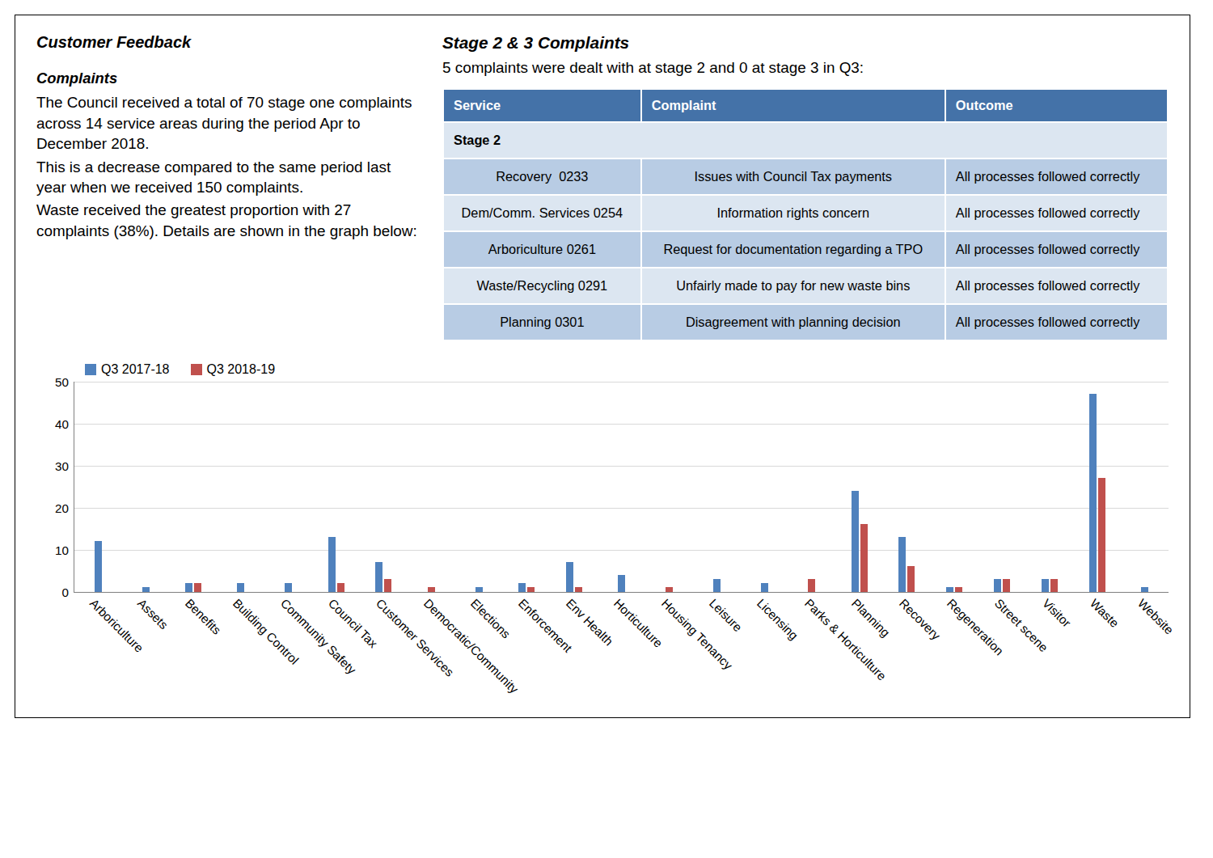Customer Feedback
Complaints
The Council received a total of 70 stage one complaints across 14 service areas during the period Apr to December 2018.
This is a decrease compared to the same period last year when we received 150 complaints.
Waste received the greatest proportion with 27 complaints (38%). Details are shown in the graph below:
Stage 2 & 3 Complaints
5 complaints were dealt with at stage 2 and 0 at stage 3 in Q3:
| Service | Complaint | Outcome |
| --- | --- | --- |
| Stage 2 |
| Recovery 0233 | Issues with Council Tax payments | All processes followed correctly |
| Dem/Comm. Services 0254 | Information rights concern | All processes followed correctly |
| Arboriculture 0261 | Request for documentation regarding a TPO | All processes followed correctly |
| Waste/Recycling 0291 | Unfairly made to pay for new waste bins | All processes followed correctly |
| Planning 0301 | Disagreement with planning decision | All processes followed correctly |
Q3 2017-18 Q3 2018-19
50
40
30
20
10
0
Arboriculture
Assets
Benefits
Building Control
Community Safety
Council Tax
Customer Services
Democratic/Community
Elections
Enforcement
Env Health
Horticulture
Housing Tenancy
Leisure
Licensing
Parks & Horticulture
Planning
Recovery
Regeneration
Street scene
Visitor
Waste
Website